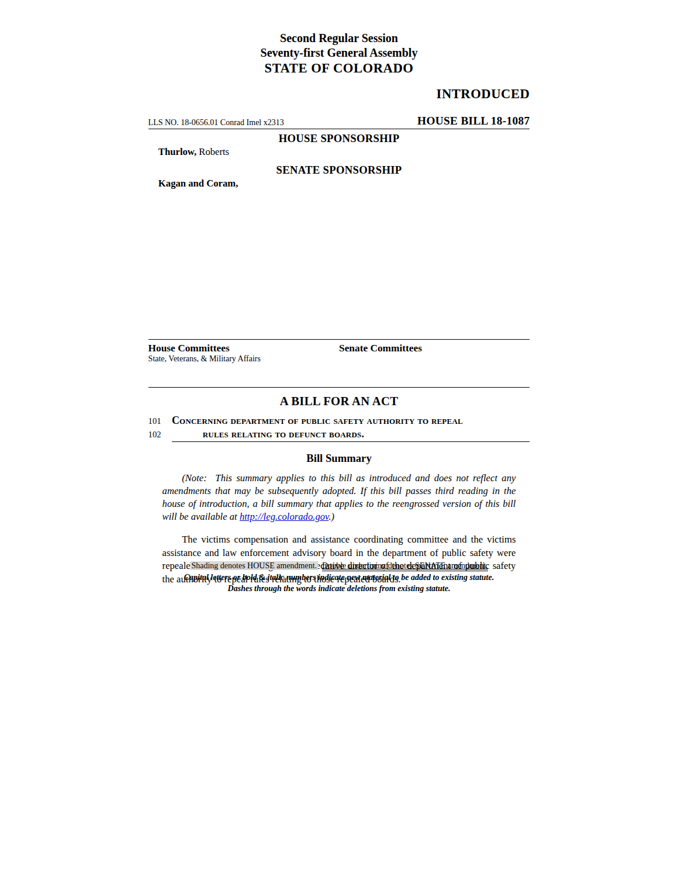Second Regular Session
Seventy-first General Assembly
STATE OF COLORADO
INTRODUCED
LLS NO. 18-0656.01 Conrad Imel x2313
HOUSE BILL 18-1087
HOUSE SPONSORSHIP
Thurlow, Roberts
SENATE SPONSORSHIP
Kagan and Coram,
House Committees
State, Veterans, & Military Affairs
Senate Committees
A BILL FOR AN ACT
101
Concerning department of public safety authority to repeal
102
rules relating to defunct boards.
Bill Summary
(Note: This summary applies to this bill as introduced and does not reflect any amendments that may be subsequently adopted. If this bill passes third reading in the house of introduction, a bill summary that applies to the reengrossed version of this bill will be available at http://leg.colorado.gov.)
The victims compensation and assistance coordinating committee and the victims assistance and law enforcement advisory board in the department of public safety were repealed in 2009. The bill gives the executive director of the department of public safety the authority to repeal rules relating to those repealed boards.
Shading denotes HOUSE amendment. Double underlining denotes SENATE amendment.
Capital letters or bold & italic numbers indicate new material to be added to existing statute.
Dashes through the words indicate deletions from existing statute.